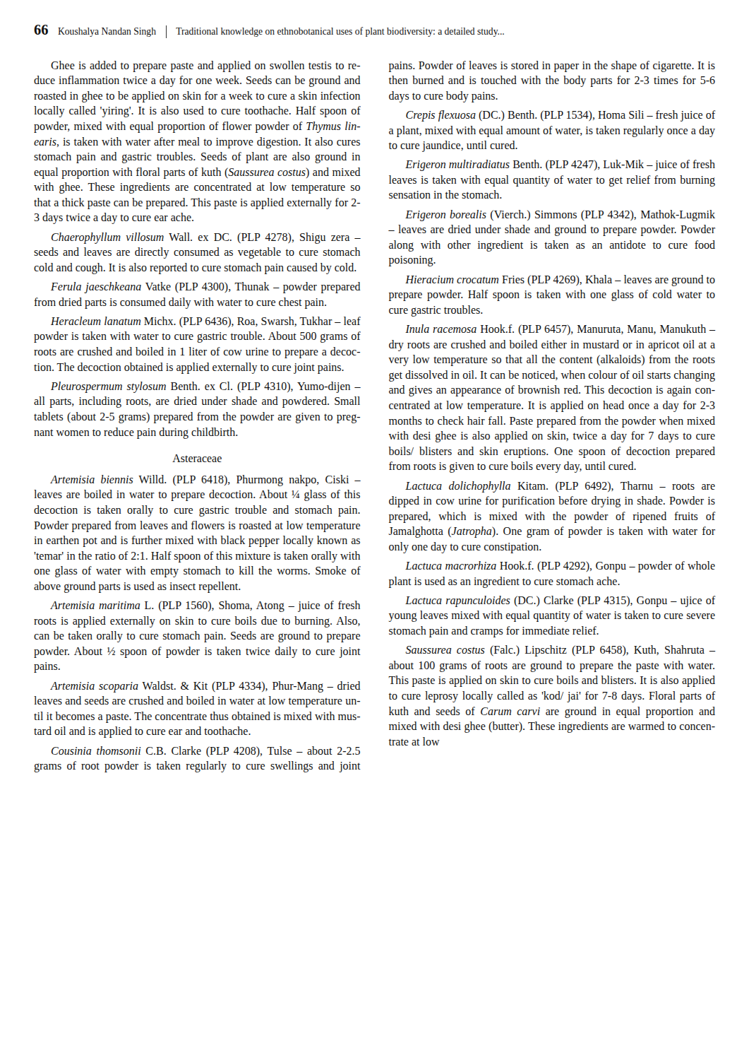66 Koushalya Nandan Singh Traditional knowledge on ethnobotanical uses of plant biodiversity: a detailed study...
Ghee is added to prepare paste and applied on swollen testis to reduce inflammation twice a day for one week. Seeds can be ground and roasted in ghee to be applied on skin for a week to cure a skin infection locally called 'yiring'. It is also used to cure toothache. Half spoon of powder, mixed with equal proportion of flower powder of Thymus linearis, is taken with water after meal to improve digestion. It also cures stomach pain and gastric troubles. Seeds of plant are also ground in equal proportion with floral parts of kuth (Saussurea costus) and mixed with ghee. These ingredients are concentrated at low temperature so that a thick paste can be prepared. This paste is applied externally for 2-3 days twice a day to cure ear ache.
Chaerophyllum villosum Wall. ex DC. (PLP 4278), Shigu zera – seeds and leaves are directly consumed as vegetable to cure stomach cold and cough. It is also reported to cure stomach pain caused by cold.
Ferula jaeschkeana Vatke (PLP 4300), Thunak – powder prepared from dried parts is consumed daily with water to cure chest pain.
Heracleum lanatum Michx. (PLP 6436), Roa, Swarsh, Tukhar – leaf powder is taken with water to cure gastric trouble. About 500 grams of roots are crushed and boiled in 1 liter of cow urine to prepare a decoction. The decoction obtained is applied externally to cure joint pains.
Pleurospermum stylosum Benth. ex Cl. (PLP 4310), Yumo-dijen – all parts, including roots, are dried under shade and powdered. Small tablets (about 2-5 grams) prepared from the powder are given to pregnant women to reduce pain during childbirth.
Asteraceae
Artemisia biennis Willd. (PLP 6418), Phurmong nakpo, Ciski – leaves are boiled in water to prepare decoction. About ¼ glass of this decoction is taken orally to cure gastric trouble and stomach pain. Powder prepared from leaves and flowers is roasted at low temperature in earthen pot and is further mixed with black pepper locally known as 'temar' in the ratio of 2:1. Half spoon of this mixture is taken orally with one glass of water with empty stomach to kill the worms. Smoke of above ground parts is used as insect repellent.
Artemisia maritima L. (PLP 1560), Shoma, Atong – juice of fresh roots is applied externally on skin to cure boils due to burning. Also, can be taken orally to cure stomach pain. Seeds are ground to prepare powder. About ½ spoon of powder is taken twice daily to cure joint pains.
Artemisia scoparia Waldst. & Kit (PLP 4334), Phur-Mang – dried leaves and seeds are crushed and boiled in water at low temperature until it becomes a paste. The concentrate thus obtained is mixed with mustard oil and is applied to cure ear and toothache.
Cousinia thomsonii C.B. Clarke (PLP 4208), Tulse – about 2-2.5 grams of root powder is taken regularly to cure swellings and joint pains. Powder of leaves is stored in paper in the shape of cigarette. It is then burned and is touched with the body parts for 2-3 times for 5-6 days to cure body pains.
Crepis flexuosa (DC.) Benth. (PLP 1534), Homa Sili – fresh juice of a plant, mixed with equal amount of water, is taken regularly once a day to cure jaundice, until cured.
Erigeron multiradiatus Benth. (PLP 4247), Luk-Mik – juice of fresh leaves is taken with equal quantity of water to get relief from burning sensation in the stomach.
Erigeron borealis (Vierch.) Simmons (PLP 4342), Mathok-Lugmik – leaves are dried under shade and ground to prepare powder. Powder along with other ingredient is taken as an antidote to cure food poisoning.
Hieracium crocatum Fries (PLP 4269), Khala – leaves are ground to prepare powder. Half spoon is taken with one glass of cold water to cure gastric troubles.
Inula racemosa Hook.f. (PLP 6457), Manuruta, Manu, Manukuth – dry roots are crushed and boiled either in mustard or in apricot oil at a very low temperature so that all the content (alkaloids) from the roots get dissolved in oil. It can be noticed, when colour of oil starts changing and gives an appearance of brownish red. This decoction is again concentrated at low temperature. It is applied on head once a day for 2-3 months to check hair fall. Paste prepared from the powder when mixed with desi ghee is also applied on skin, twice a day for 7 days to cure boils/ blisters and skin eruptions. One spoon of decoction prepared from roots is given to cure boils every day, until cured.
Lactuca dolichophylla Kitam. (PLP 6492), Tharnu – roots are dipped in cow urine for purification before drying in shade. Powder is prepared, which is mixed with the powder of ripened fruits of Jamalghotta (Jatropha). One gram of powder is taken with water for only one day to cure constipation.
Lactuca macrorhiza Hook.f. (PLP 4292), Gonpu – powder of whole plant is used as an ingredient to cure stomach ache.
Lactuca rapunculoides (DC.) Clarke (PLP 4315), Gonpu – ujice of young leaves mixed with equal quantity of water is taken to cure severe stomach pain and cramps for immediate relief.
Saussurea costus (Falc.) Lipschitz (PLP 6458), Kuth, Shahruta – about 100 grams of roots are ground to prepare the paste with water. This paste is applied on skin to cure boils and blisters. It is also applied to cure leprosy locally called as 'kod/ jai' for 7-8 days. Floral parts of kuth and seeds of Carum carvi are ground in equal proportion and mixed with desi ghee (butter). These ingredients are warmed to concentrate at low